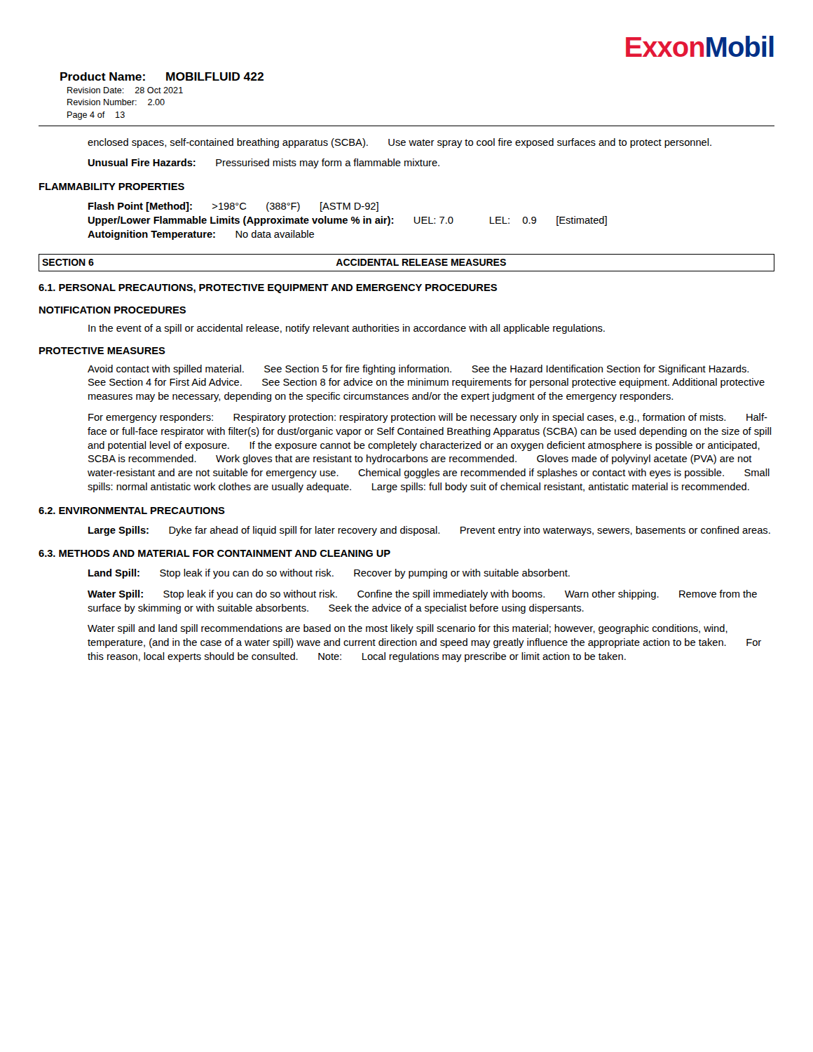Exxon Mobil
Product Name: MOBILFLUID 422
Revision Date: 28 Oct 2021
Revision Number: 2.00
Page 4 of 13
enclosed spaces, self-contained breathing apparatus (SCBA). Use water spray to cool fire exposed surfaces and to protect personnel.
Unusual Fire Hazards: Pressurised mists may form a flammable mixture.
FLAMMABILITY PROPERTIES
Flash Point [Method]: >198°C (388°F) [ASTM D-92]
Upper/Lower Flammable Limits (Approximate volume % in air): UEL: 7.0 LEL: 0.9 [Estimated]
Autoignition Temperature: No data available
SECTION 6 ACCIDENTAL RELEASE MEASURES
6.1. PERSONAL PRECAUTIONS, PROTECTIVE EQUIPMENT AND EMERGENCY PROCEDURES
NOTIFICATION PROCEDURES
In the event of a spill or accidental release, notify relevant authorities in accordance with all applicable regulations.
PROTECTIVE MEASURES
Avoid contact with spilled material. See Section 5 for fire fighting information. See the Hazard Identification Section for Significant Hazards. See Section 4 for First Aid Advice. See Section 8 for advice on the minimum requirements for personal protective equipment. Additional protective measures may be necessary, depending on the specific circumstances and/or the expert judgment of the emergency responders.
For emergency responders: Respiratory protection: respiratory protection will be necessary only in special cases, e.g., formation of mists. Half-face or full-face respirator with filter(s) for dust/organic vapor or Self Contained Breathing Apparatus (SCBA) can be used depending on the size of spill and potential level of exposure. If the exposure cannot be completely characterized or an oxygen deficient atmosphere is possible or anticipated, SCBA is recommended. Work gloves that are resistant to hydrocarbons are recommended. Gloves made of polyvinyl acetate (PVA) are not water-resistant and are not suitable for emergency use. Chemical goggles are recommended if splashes or contact with eyes is possible. Small spills: normal antistatic work clothes are usually adequate. Large spills: full body suit of chemical resistant, antistatic material is recommended.
6.2. ENVIRONMENTAL PRECAUTIONS
Large Spills: Dyke far ahead of liquid spill for later recovery and disposal. Prevent entry into waterways, sewers, basements or confined areas.
6.3. METHODS AND MATERIAL FOR CONTAINMENT AND CLEANING UP
Land Spill: Stop leak if you can do so without risk. Recover by pumping or with suitable absorbent.
Water Spill: Stop leak if you can do so without risk. Confine the spill immediately with booms. Warn other shipping. Remove from the surface by skimming or with suitable absorbents. Seek the advice of a specialist before using dispersants.
Water spill and land spill recommendations are based on the most likely spill scenario for this material; however, geographic conditions, wind, temperature, (and in the case of a water spill) wave and current direction and speed may greatly influence the appropriate action to be taken. For this reason, local experts should be consulted. Note: Local regulations may prescribe or limit action to be taken.